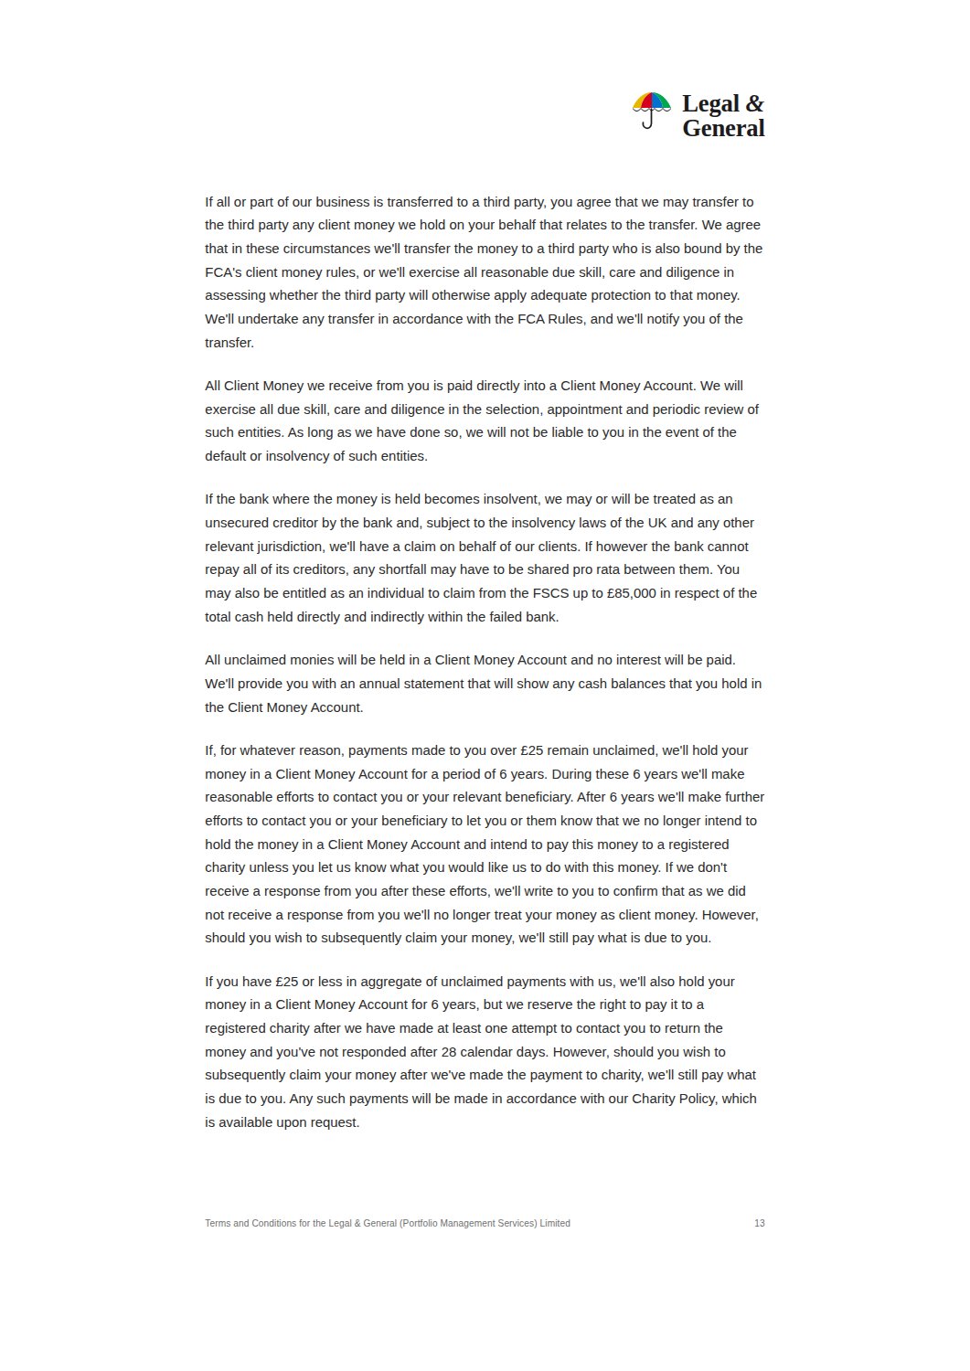Legal &
General
If all or part of our business is transferred to a third party, you agree that we may transfer to the third party any client money we hold on your behalf that relates to the transfer. We agree that in these circumstances we'll transfer the money to a third party who is also bound by the FCA's client money rules, or we'll exercise all reasonable due skill, care and diligence in assessing whether the third party will otherwise apply adequate protection to that money. We'll undertake any transfer in accordance with the FCA Rules, and we'll notify you of the transfer.
All Client Money we receive from you is paid directly into a Client Money Account. We will exercise all due skill, care and diligence in the selection, appointment and periodic review of such entities. As long as we have done so, we will not be liable to you in the event of the default or insolvency of such entities.
If the bank where the money is held becomes insolvent, we may or will be treated as an unsecured creditor by the bank and, subject to the insolvency laws of the UK and any other relevant jurisdiction, we'll have a claim on behalf of our clients. If however the bank cannot repay all of its creditors, any shortfall may have to be shared pro rata between them. You may also be entitled as an individual to claim from the FSCS up to £85,000 in respect of the total cash held directly and indirectly within the failed bank.
All unclaimed monies will be held in a Client Money Account and no interest will be paid. We'll provide you with an annual statement that will show any cash balances that you hold in the Client Money Account.
If, for whatever reason, payments made to you over £25 remain unclaimed, we'll hold your money in a Client Money Account for a period of 6 years. During these 6 years we'll make reasonable efforts to contact you or your relevant beneficiary. After 6 years we'll make further efforts to contact you or your beneficiary to let you or them know that we no longer intend to hold the money in a Client Money Account and intend to pay this money to a registered charity unless you let us know what you would like us to do with this money. If we don't receive a response from you after these efforts, we'll write to you to confirm that as we did not receive a response from you we'll no longer treat your money as client money. However, should you wish to subsequently claim your money, we'll still pay what is due to you.
If you have £25 or less in aggregate of unclaimed payments with us, we'll also hold your money in a Client Money Account for 6 years, but we reserve the right to pay it to a registered charity after we have made at least one attempt to contact you to return the money and you've not responded after 28 calendar days. However, should you wish to subsequently claim your money after we've made the payment to charity, we'll still pay what is due to you. Any such payments will be made in accordance with our Charity Policy, which is available upon request.
Terms and Conditions for the Legal & General (Portfolio Management Services) Limited
13